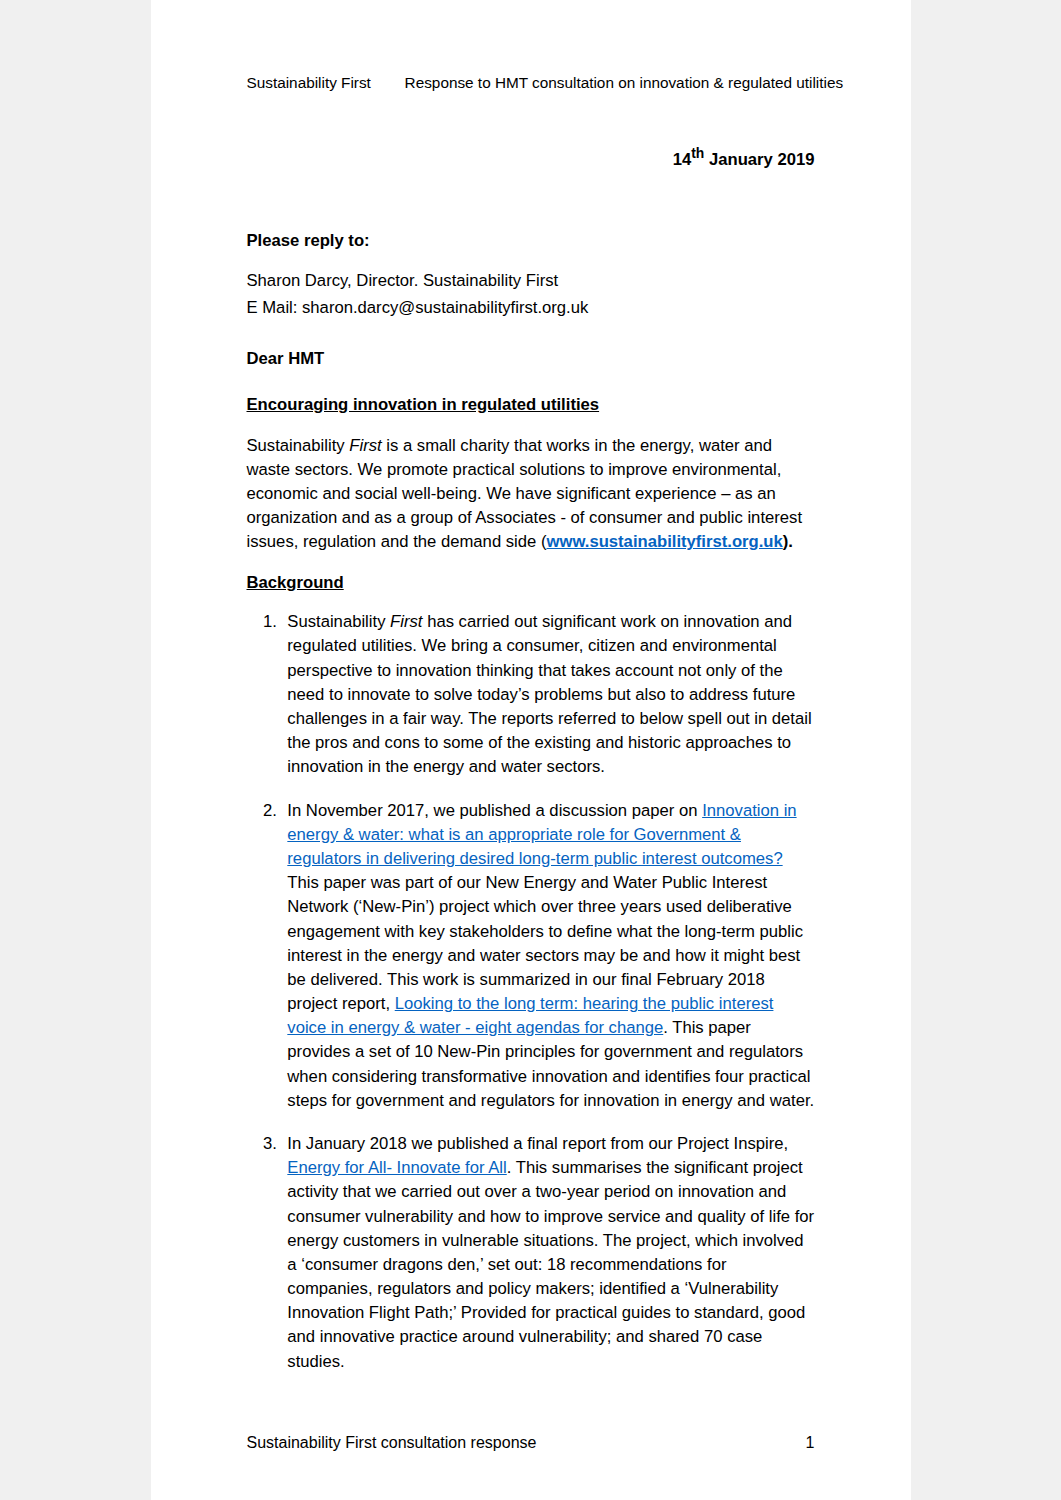Sustainability First Response to HMT consultation on innovation & regulated utilities
14th January 2019
Please reply to:
Sharon Darcy, Director. Sustainability First
E Mail: sharon.darcy@sustainabilityfirst.org.uk
Dear HMT
Encouraging innovation in regulated utilities
Sustainability First is a small charity that works in the energy, water and waste sectors. We promote practical solutions to improve environmental, economic and social well-being. We have significant experience – as an organization and as a group of Associates - of consumer and public interest issues, regulation and the demand side (www.sustainabilityfirst.org.uk).
Background
Sustainability First has carried out significant work on innovation and regulated utilities. We bring a consumer, citizen and environmental perspective to innovation thinking that takes account not only of the need to innovate to solve today’s problems but also to address future challenges in a fair way. The reports referred to below spell out in detail the pros and cons to some of the existing and historic approaches to innovation in the energy and water sectors.
In November 2017, we published a discussion paper on Innovation in energy & water: what is an appropriate role for Government & regulators in delivering desired long-term public interest outcomes? This paper was part of our New Energy and Water Public Interest Network (‘New-Pin’) project which over three years used deliberative engagement with key stakeholders to define what the long-term public interest in the energy and water sectors may be and how it might best be delivered. This work is summarized in our final February 2018 project report, Looking to the long term: hearing the public interest voice in energy & water - eight agendas for change. This paper provides a set of 10 New-Pin principles for government and regulators when considering transformative innovation and identifies four practical steps for government and regulators for innovation in energy and water.
In January 2018 we published a final report from our Project Inspire, Energy for All- Innovate for All. This summarises the significant project activity that we carried out over a two-year period on innovation and consumer vulnerability and how to improve service and quality of life for energy customers in vulnerable situations. The project, which involved a ‘consumer dragons den,’ set out: 18 recommendations for companies, regulators and policy makers; identified a ‘Vulnerability Innovation Flight Path;’ Provided for practical guides to standard, good and innovative practice around vulnerability; and shared 70 case studies.
Sustainability First consultation response 1